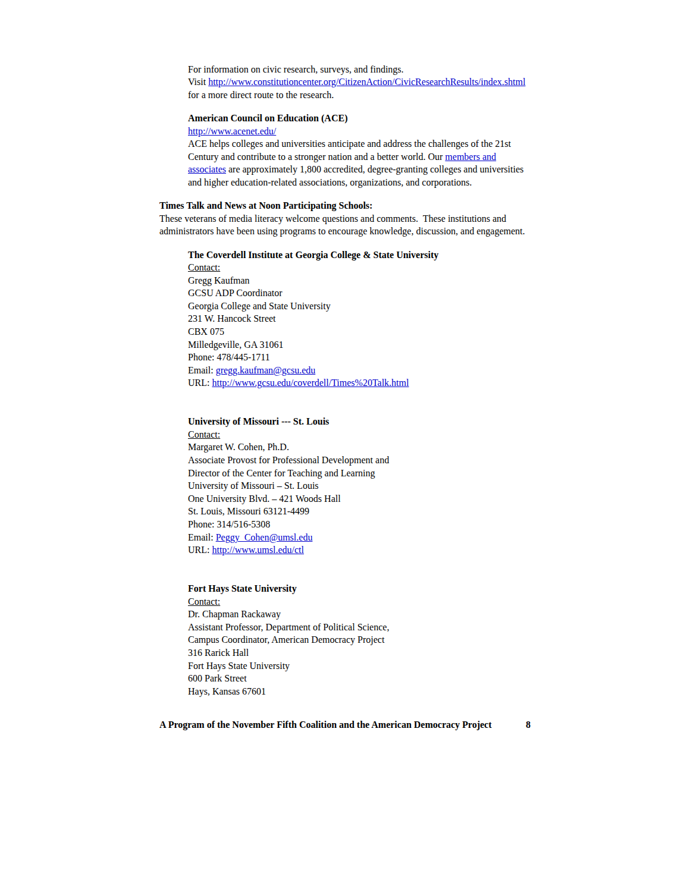For information on civic research, surveys, and findings.
Visit http://www.constitutioncenter.org/CitizenAction/CivicResearchResults/index.shtml for a more direct route to the research.
American Council on Education (ACE)
http://www.acenet.edu/
ACE helps colleges and universities anticipate and address the challenges of the 21st Century and contribute to a stronger nation and a better world. Our members and associates are approximately 1,800 accredited, degree-granting colleges and universities and higher education-related associations, organizations, and corporations.
Times Talk and News at Noon Participating Schools:
These veterans of media literacy welcome questions and comments. These institutions and administrators have been using programs to encourage knowledge, discussion, and engagement.
The Coverdell Institute at Georgia College & State University
Contact:
Gregg Kaufman
GCSU ADP Coordinator
Georgia College and State University
231 W. Hancock Street
CBX 075
Milledgeville, GA 31061
Phone: 478/445-1711
Email: gregg.kaufman@gcsu.edu
URL: http://www.gcsu.edu/coverdell/Times%20Talk.html
University of Missouri --- St. Louis
Contact:
Margaret W. Cohen, Ph.D.
Associate Provost for Professional Development and
Director of the Center for Teaching and Learning
University of Missouri – St. Louis
One University Blvd. – 421 Woods Hall
St. Louis, Missouri 63121-4499
Phone: 314/516-5308
Email: Peggy_Cohen@umsl.edu
URL: http://www.umsl.edu/ctl
Fort Hays State University
Contact:
Dr. Chapman Rackaway
Assistant Professor, Department of Political Science,
Campus Coordinator, American Democracy Project
316 Rarick Hall
Fort Hays State University
600 Park Street
Hays, Kansas 67601
A Program of the November Fifth Coalition and the American Democracy Project 8